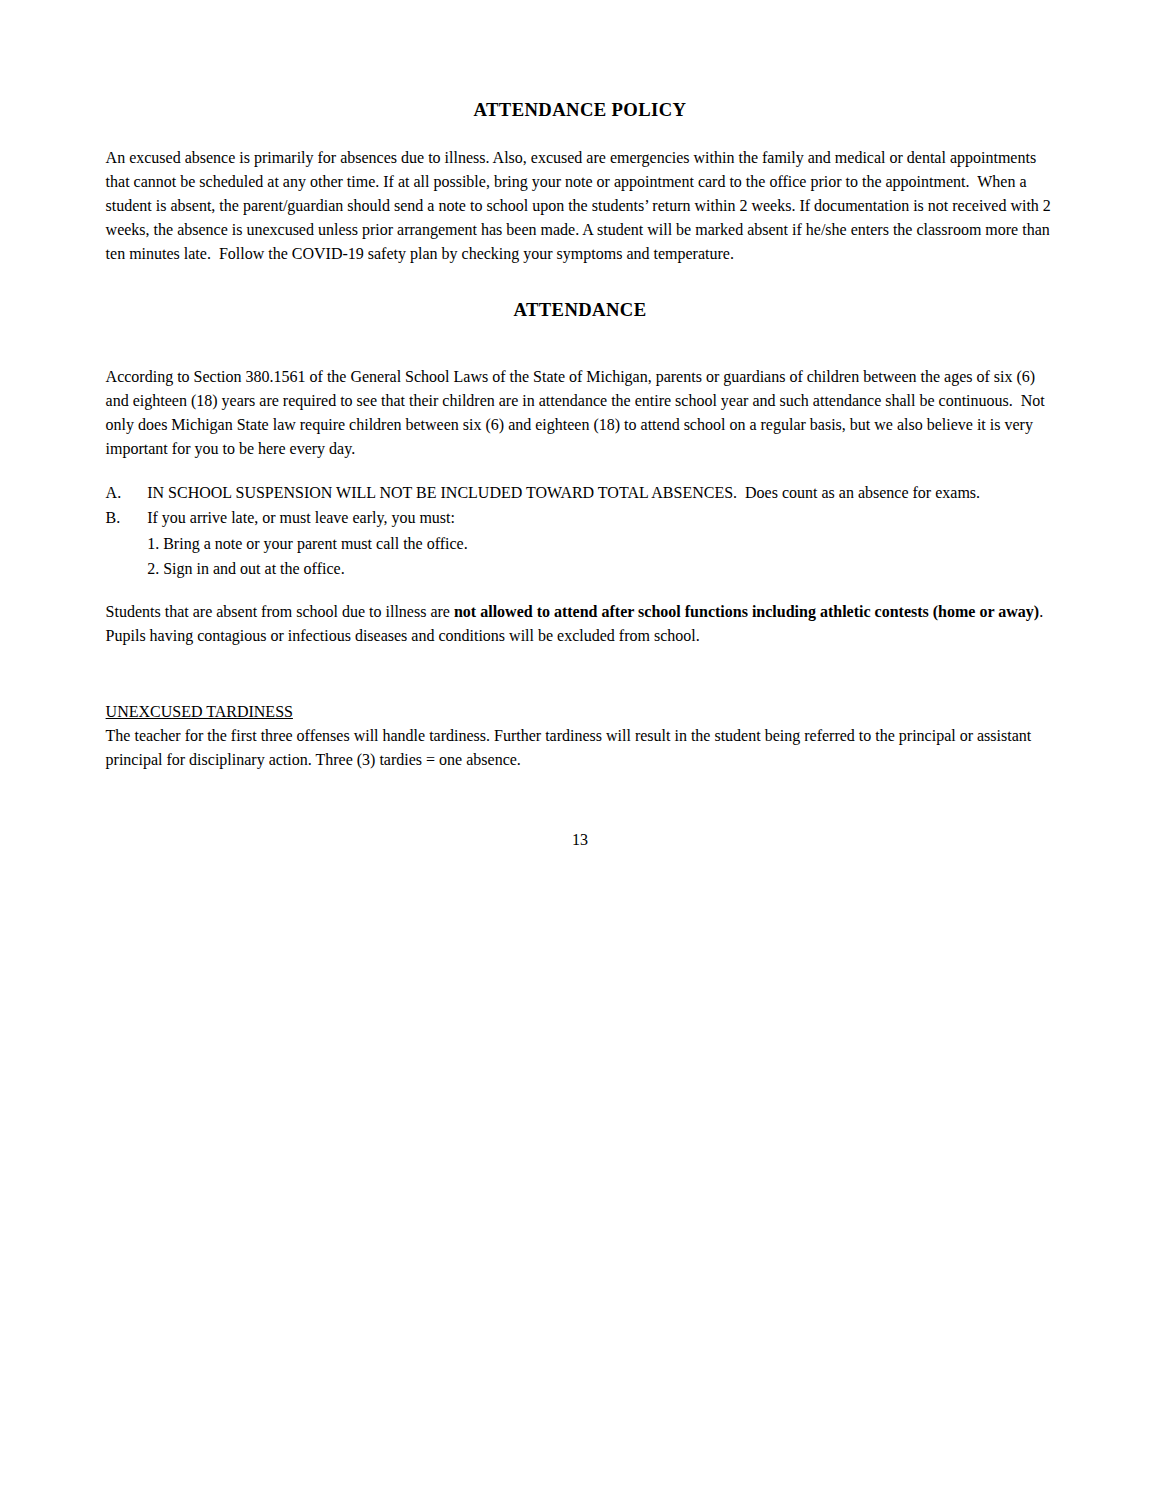ATTENDANCE POLICY
An excused absence is primarily for absences due to illness. Also, excused are emergencies within the family and medical or dental appointments that cannot be scheduled at any other time. If at all possible, bring your note or appointment card to the office prior to the appointment. When a student is absent, the parent/guardian should send a note to school upon the students’ return within 2 weeks. If documentation is not received with 2 weeks, the absence is unexcused unless prior arrangement has been made. A student will be marked absent if he/she enters the classroom more than ten minutes late. Follow the COVID-19 safety plan by checking your symptoms and temperature.
ATTENDANCE
According to Section 380.1561 of the General School Laws of the State of Michigan, parents or guardians of children between the ages of six (6) and eighteen (18) years are required to see that their children are in attendance the entire school year and such attendance shall be continuous. Not only does Michigan State law require children between six (6) and eighteen (18) to attend school on a regular basis, but we also believe it is very important for you to be here every day.
A. IN SCHOOL SUSPENSION WILL NOT BE INCLUDED TOWARD TOTAL ABSENCES. Does count as an absence for exams.
B. If you arrive late, or must leave early, you must:
1. Bring a note or your parent must call the office.
2. Sign in and out at the office.
Students that are absent from school due to illness are not allowed to attend after school functions including athletic contests (home or away). Pupils having contagious or infectious diseases and conditions will be excluded from school.
UNEXCUSED TARDINESS
The teacher for the first three offenses will handle tardiness. Further tardiness will result in the student being referred to the principal or assistant principal for disciplinary action. Three (3) tardies = one absence.
13